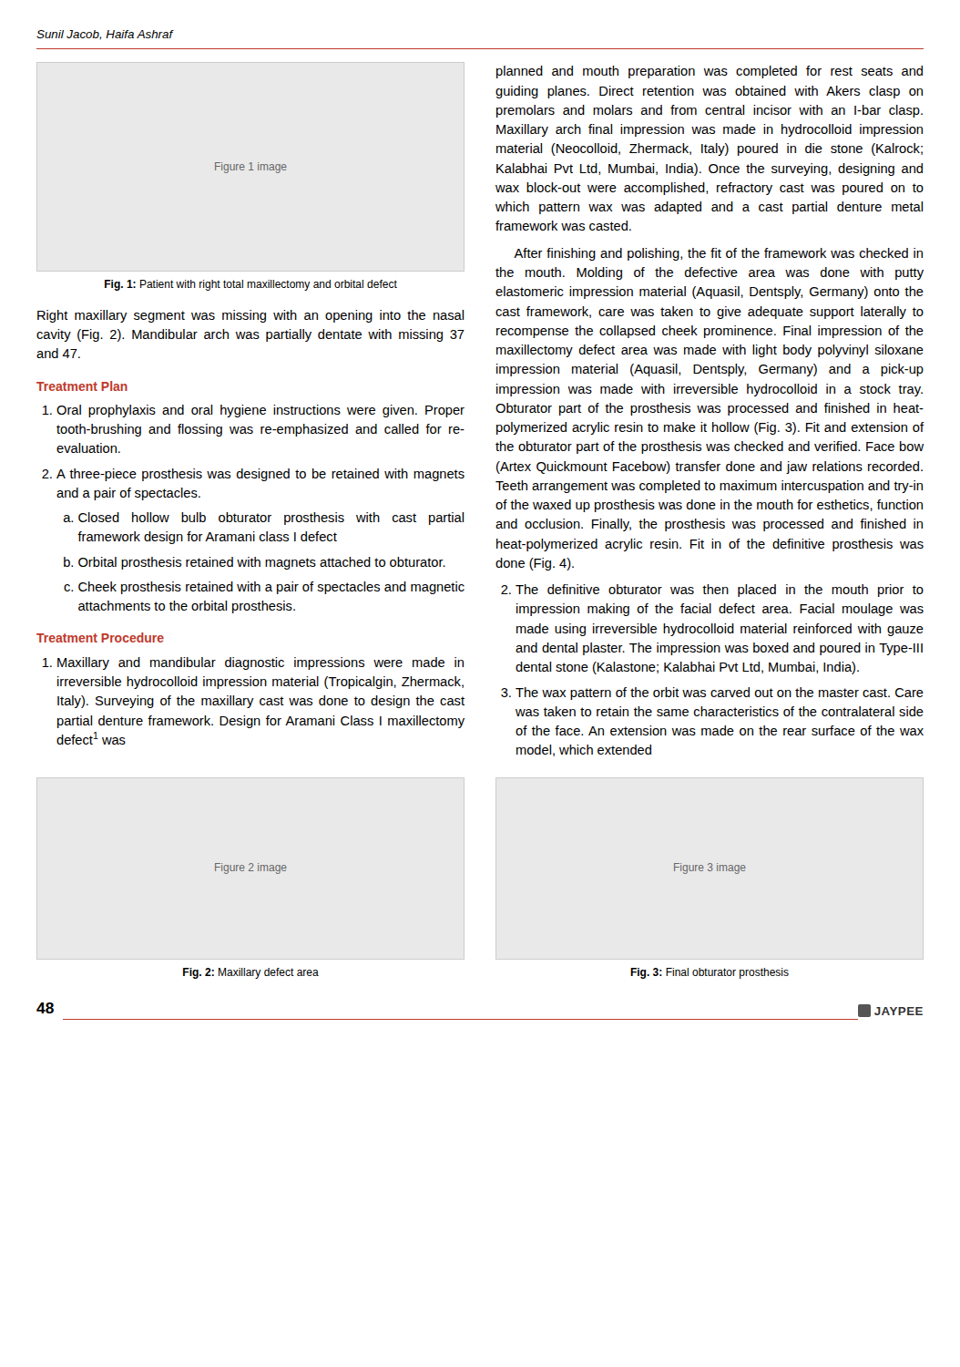Sunil Jacob, Haifa Ashraf
Figure 1 image
Fig. 1: Patient with right total maxillectomy and orbital defect
Right maxillary segment was missing with an opening into the nasal cavity (Fig. 2). Mandibular arch was partially dentate with missing 37 and 47.
Treatment Plan
Oral prophylaxis and oral hygiene instructions were given. Proper tooth-brushing and flossing was re-emphasized and called for re-evaluation.
A three-piece prosthesis was designed to be retained with magnets and a pair of spectacles.
Closed hollow bulb obturator prosthesis with cast partial framework design for Aramani class I defect
Orbital prosthesis retained with magnets attached to obturator.
Cheek prosthesis retained with a pair of spectacles and magnetic attachments to the orbital prosthesis.
Treatment Procedure
Maxillary and mandibular diagnostic impressions were made in irreversible hydrocolloid impression material (Tropicalgin, Zhermack, Italy). Surveying of the maxillary cast was done to design the cast partial denture framework. Design for Aramani Class I maxillectomy defect1 was
planned and mouth preparation was completed for rest seats and guiding planes. Direct retention was obtained with Akers clasp on premolars and molars and from central incisor with an I-bar clasp. Maxillary arch final impression was made in hydrocolloid impression material (Neocolloid, Zhermack, Italy) poured in die stone (Kalrock; Kalabhai Pvt Ltd, Mumbai, India). Once the surveying, designing and wax block-out were accomplished, refractory cast was poured on to which pattern wax was adapted and a cast partial denture metal framework was casted.
After finishing and polishing, the fit of the framework was checked in the mouth. Molding of the defective area was done with putty elastomeric impression material (Aquasil, Dentsply, Germany) onto the cast framework, care was taken to give adequate support laterally to recompense the collapsed cheek prominence. Final impression of the maxillectomy defect area was made with light body polyvinyl siloxane impression material (Aquasil, Dentsply, Germany) and a pick-up impression was made with irreversible hydrocolloid in a stock tray. Obturator part of the prosthesis was processed and finished in heat-polymerized acrylic resin to make it hollow (Fig. 3). Fit and extension of the obturator part of the prosthesis was checked and verified. Face bow (Artex Quickmount Facebow) transfer done and jaw relations recorded. Teeth arrangement was completed to maximum intercuspation and try-in of the waxed up prosthesis was done in the mouth for esthetics, function and occlusion. Finally, the prosthesis was processed and finished in heat-polymerized acrylic resin. Fit in of the definitive prosthesis was done (Fig. 4).
The definitive obturator was then placed in the mouth prior to impression making of the facial defect area. Facial moulage was made using irreversible hydrocolloid material reinforced with gauze and dental plaster. The impression was boxed and poured in Type-III dental stone (Kalastone; Kalabhai Pvt Ltd, Mumbai, India).
The wax pattern of the orbit was carved out on the master cast. Care was taken to retain the same characteristics of the contralateral side of the face. An extension was made on the rear surface of the wax model, which extended
Figure 2 image
Fig. 2: Maxillary defect area
Figure 3 image
Fig. 3: Final obturator prosthesis
48
JAYPEE